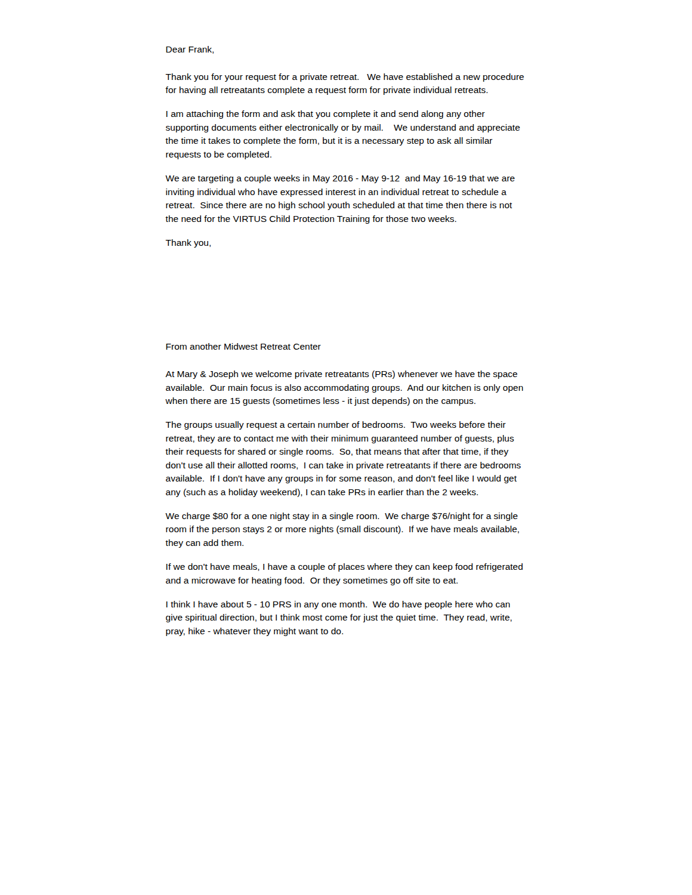Dear Frank,
Thank you for your request for a private retreat. We have established a new procedure for having all retreatants complete a request form for private individual retreats.
I am attaching the form and ask that you complete it and send along any other supporting documents either electronically or by mail. We understand and appreciate the time it takes to complete the form, but it is a necessary step to ask all similar requests to be completed.
We are targeting a couple weeks in May 2016 - May 9-12 and May 16-19 that we are inviting individual who have expressed interest in an individual retreat to schedule a retreat. Since there are no high school youth scheduled at that time then there is not the need for the VIRTUS Child Protection Training for those two weeks.
Thank you,
From another Midwest Retreat Center
At Mary & Joseph we welcome private retreatants (PRs) whenever we have the space available. Our main focus is also accommodating groups. And our kitchen is only open when there are 15 guests (sometimes less - it just depends) on the campus.
The groups usually request a certain number of bedrooms. Two weeks before their retreat, they are to contact me with their minimum guaranteed number of guests, plus their requests for shared or single rooms. So, that means that after that time, if they don't use all their allotted rooms, I can take in private retreatants if there are bedrooms available. If I don't have any groups in for some reason, and don't feel like I would get any (such as a holiday weekend), I can take PRs in earlier than the 2 weeks.
We charge $80 for a one night stay in a single room. We charge $76/night for a single room if the person stays 2 or more nights (small discount). If we have meals available, they can add them.
If we don't have meals, I have a couple of places where they can keep food refrigerated and a microwave for heating food. Or they sometimes go off site to eat.
I think I have about 5 - 10 PRS in any one month. We do have people here who can give spiritual direction, but I think most come for just the quiet time. They read, write, pray, hike - whatever they might want to do.